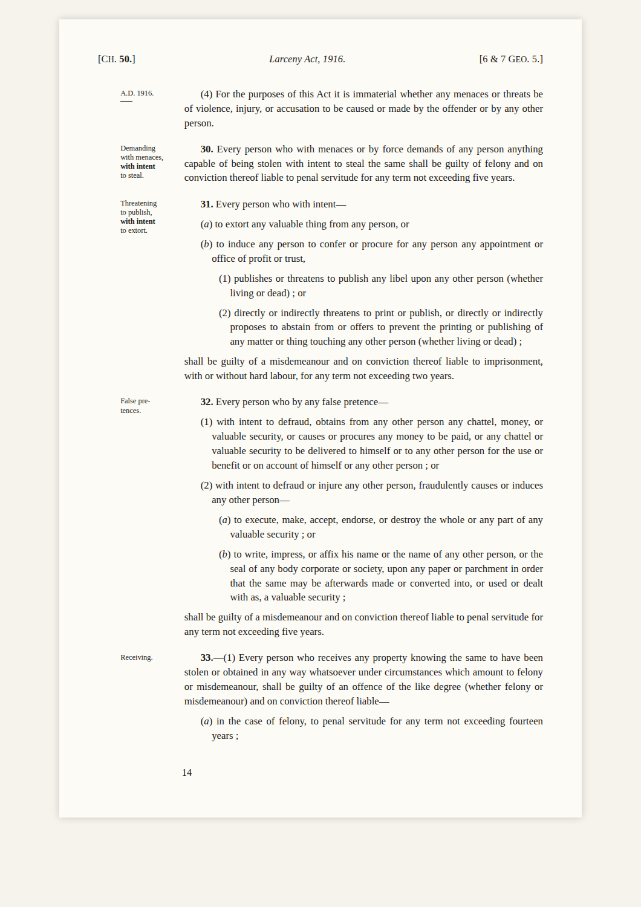[CH. 50.] Larceny Act, 1916. [6 & 7 GEO. 5.]
A.D. 1916.
(4) For the purposes of this Act it is immaterial whether any menaces or threats be of violence, injury, or accusation to be caused or made by the offender or by any other person.
Demanding
with menaces,
with intent
to steal.
30. Every person who with menaces or by force demands of any person anything capable of being stolen with intent to steal the same shall be guilty of felony and on conviction thereof liable to penal servitude for any term not exceeding five years.
Threatening
to publish,
with intent
to extort.
31. Every person who with intent—
(a) to extort any valuable thing from any person, or
(b) to induce any person to confer or procure for any person any appointment or office of profit or trust,
(1) publishes or threatens to publish any libel upon any other person (whether living or dead) ; or
(2) directly or indirectly threatens to print or publish, or directly or indirectly proposes to abstain from or offers to prevent the printing or publishing of any matter or thing touching any other person (whether living or dead) ;
shall be guilty of a misdemeanour and on conviction thereof liable to imprisonment, with or without hard labour, for any term not exceeding two years.
False pre-
tences.
32. Every person who by any false pretence—
(1) with intent to defraud, obtains from any other person any chattel, money, or valuable security, or causes or procures any money to be paid, or any chattel or valuable security to be delivered to himself or to any other person for the use or benefit or on account of himself or any other person ; or
(2) with intent to defraud or injure any other person, fraudulently causes or induces any other person—
(a) to execute, make, accept, endorse, or destroy the whole or any part of any valuable security ; or
(b) to write, impress, or affix his name or the name of any other person, or the seal of any body corporate or society, upon any paper or parchment in order that the same may be afterwards made or converted into, or used or dealt with as, a valuable security ;
shall be guilty of a misdemeanour and on conviction thereof liable to penal servitude for any term not exceeding five years.
Receiving.
33.—(1) Every person who receives any property knowing the same to have been stolen or obtained in any way whatsoever under circumstances which amount to felony or misdemeanour, shall be guilty of an offence of the like degree (whether felony or misdemeanour) and on conviction thereof liable—
(a) in the case of felony, to penal servitude for any term not exceeding fourteen years ;
14